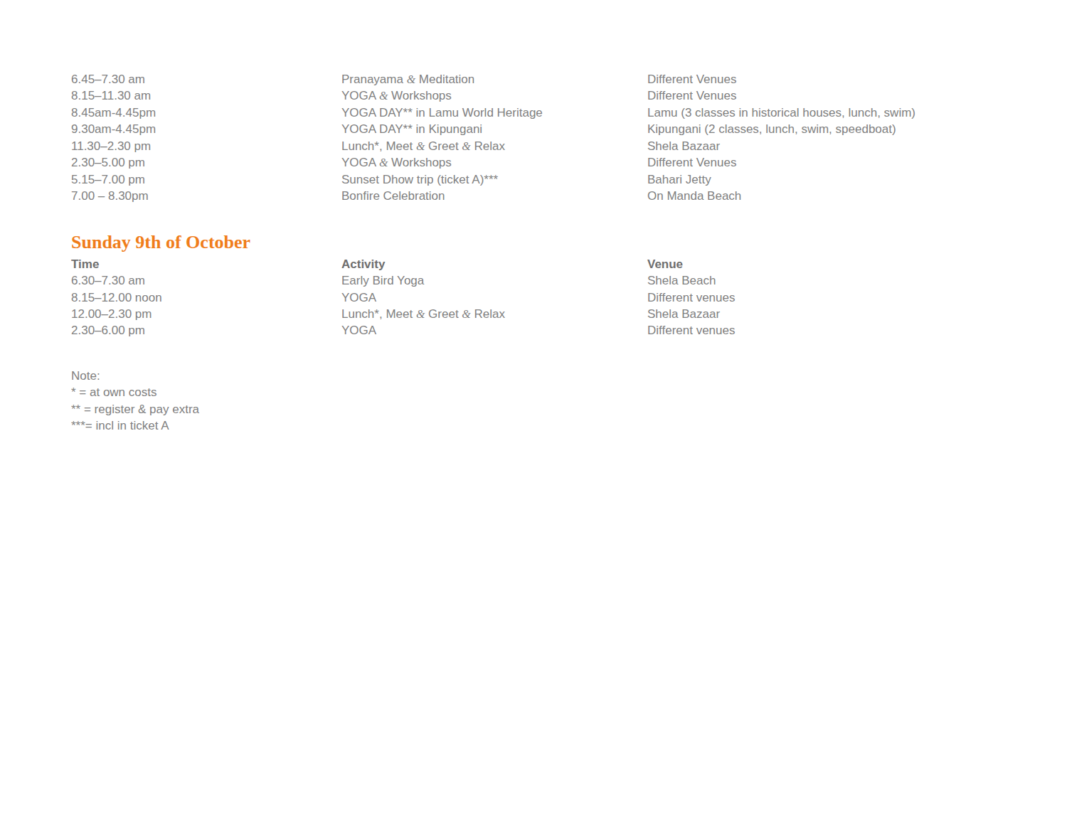| 6.45–7.30 am | Pranayama & Meditation | Different Venues |
| 8.15–11.30 am | YOGA & Workshops | Different Venues |
| 8.45am-4.45pm | YOGA DAY** in Lamu World Heritage | Lamu (3 classes in historical houses, lunch, swim) |
| 9.30am-4.45pm | YOGA DAY** in Kipungani | Kipungani (2 classes, lunch, swim, speedboat) |
| 11.30–2.30 pm | Lunch*, Meet & Greet & Relax | Shela Bazaar |
| 2.30–5.00 pm | YOGA & Workshops | Different Venues |
| 5.15–7.00 pm | Sunset Dhow trip (ticket A)*** | Bahari Jetty |
| 7.00 – 8.30pm | Bonfire Celebration | On Manda Beach |
Sunday 9th of October
| Time | Activity | Venue |
| 6.30–7.30 am | Early Bird Yoga | Shela Beach |
| 8.15–12.00 noon | YOGA | Different venues |
| 12.00–2.30 pm | Lunch*, Meet & Greet & Relax | Shela Bazaar |
| 2.30–6.00 pm | YOGA | Different venues |
Note:
* = at own costs
** = register & pay extra
***= incl in ticket A